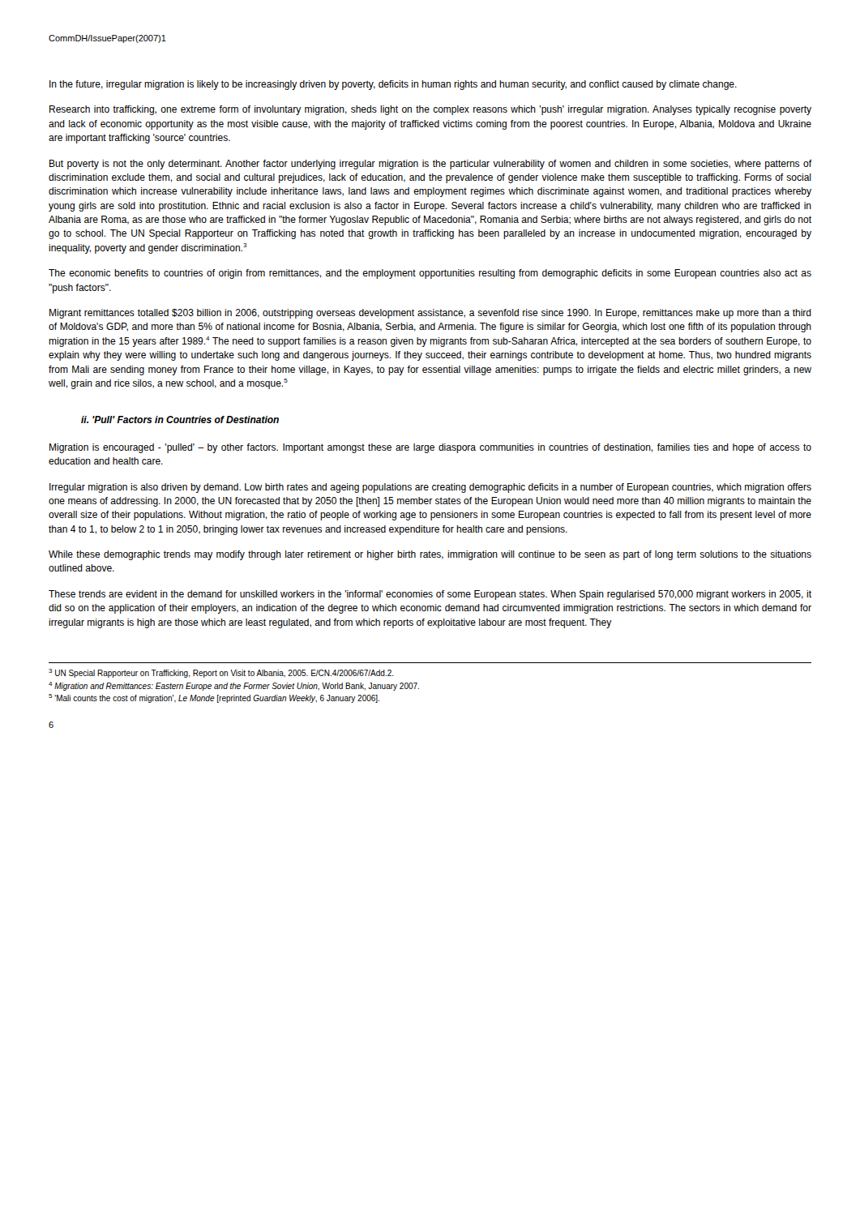CommDH/IssuePaper(2007)1
In the future, irregular migration is likely to be increasingly driven by poverty, deficits in human rights and human security, and conflict caused by climate change.
Research into trafficking, one extreme form of involuntary migration, sheds light on the complex reasons which 'push' irregular migration. Analyses typically recognise poverty and lack of economic opportunity as the most visible cause, with the majority of trafficked victims coming from the poorest countries. In Europe, Albania, Moldova and Ukraine are important trafficking 'source' countries.
But poverty is not the only determinant. Another factor underlying irregular migration is the particular vulnerability of women and children in some societies, where patterns of discrimination exclude them, and social and cultural prejudices, lack of education, and the prevalence of gender violence make them susceptible to trafficking. Forms of social discrimination which increase vulnerability include inheritance laws, land laws and employment regimes which discriminate against women, and traditional practices whereby young girls are sold into prostitution. Ethnic and racial exclusion is also a factor in Europe. Several factors increase a child's vulnerability, many children who are trafficked in Albania are Roma, as are those who are trafficked in "the former Yugoslav Republic of Macedonia", Romania and Serbia; where births are not always registered, and girls do not go to school. The UN Special Rapporteur on Trafficking has noted that growth in trafficking has been paralleled by an increase in undocumented migration, encouraged by inequality, poverty and gender discrimination.3
The economic benefits to countries of origin from remittances, and the employment opportunities resulting from demographic deficits in some European countries also act as "push factors".
Migrant remittances totalled $203 billion in 2006, outstripping overseas development assistance, a sevenfold rise since 1990. In Europe, remittances make up more than a third of Moldova's GDP, and more than 5% of national income for Bosnia, Albania, Serbia, and Armenia. The figure is similar for Georgia, which lost one fifth of its population through migration in the 15 years after 1989.4 The need to support families is a reason given by migrants from sub-Saharan Africa, intercepted at the sea borders of southern Europe, to explain why they were willing to undertake such long and dangerous journeys. If they succeed, their earnings contribute to development at home. Thus, two hundred migrants from Mali are sending money from France to their home village, in Kayes, to pay for essential village amenities: pumps to irrigate the fields and electric millet grinders, a new well, grain and rice silos, a new school, and a mosque.5
ii. 'Pull' Factors in Countries of Destination
Migration is encouraged - 'pulled' – by other factors. Important amongst these are large diaspora communities in countries of destination, families ties and hope of access to education and health care.
Irregular migration is also driven by demand. Low birth rates and ageing populations are creating demographic deficits in a number of European countries, which migration offers one means of addressing. In 2000, the UN forecasted that by 2050 the [then] 15 member states of the European Union would need more than 40 million migrants to maintain the overall size of their populations. Without migration, the ratio of people of working age to pensioners in some European countries is expected to fall from its present level of more than 4 to 1, to below 2 to 1 in 2050, bringing lower tax revenues and increased expenditure for health care and pensions.
While these demographic trends may modify through later retirement or higher birth rates, immigration will continue to be seen as part of long term solutions to the situations outlined above.
These trends are evident in the demand for unskilled workers in the 'informal' economies of some European states. When Spain regularised 570,000 migrant workers in 2005, it did so on the application of their employers, an indication of the degree to which economic demand had circumvented immigration restrictions. The sectors in which demand for irregular migrants is high are those which are least regulated, and from which reports of exploitative labour are most frequent. They
3 UN Special Rapporteur on Trafficking, Report on Visit to Albania, 2005. E/CN.4/2006/67/Add.2.
4 Migration and Remittances: Eastern Europe and the Former Soviet Union, World Bank, January 2007.
5 'Mali counts the cost of migration', Le Monde [reprinted Guardian Weekly, 6 January 2006].
6